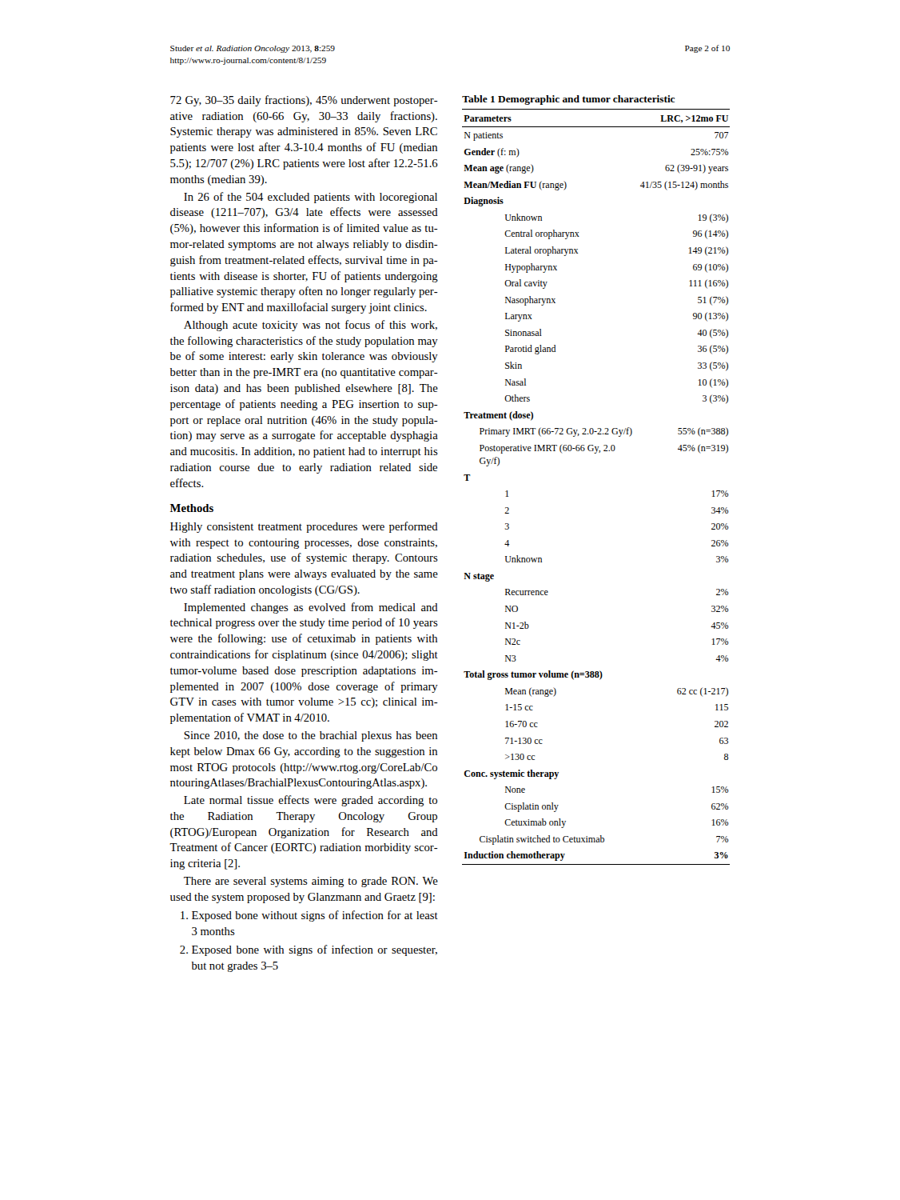Studer et al. Radiation Oncology 2013, 8:259
http://www.ro-journal.com/content/8/1/259
Page 2 of 10
72 Gy, 30–35 daily fractions), 45% underwent postoperative radiation (60-66 Gy, 30–33 daily fractions). Systemic therapy was administered in 85%. Seven LRC patients were lost after 4.3-10.4 months of FU (median 5.5); 12/707 (2%) LRC patients were lost after 12.2-51.6 months (median 39).
In 26 of the 504 excluded patients with locoregional disease (1211–707), G3/4 late effects were assessed (5%), however this information is of limited value as tumor-related symptoms are not always reliably to disdinguish from treatment-related effects, survival time in patients with disease is shorter, FU of patients undergoing palliative systemic therapy often no longer regularly performed by ENT and maxillofacial surgery joint clinics.
Although acute toxicity was not focus of this work, the following characteristics of the study population may be of some interest: early skin tolerance was obviously better than in the pre-IMRT era (no quantitative comparison data) and has been published elsewhere [8]. The percentage of patients needing a PEG insertion to support or replace oral nutrition (46% in the study population) may serve as a surrogate for acceptable dysphagia and mucositis. In addition, no patient had to interrupt his radiation course due to early radiation related side effects.
Methods
Highly consistent treatment procedures were performed with respect to contouring processes, dose constraints, radiation schedules, use of systemic therapy. Contours and treatment plans were always evaluated by the same two staff radiation oncologists (CG/GS).
Implemented changes as evolved from medical and technical progress over the study time period of 10 years were the following: use of cetuximab in patients with contraindications for cisplatinum (since 04/2006); slight tumor-volume based dose prescription adaptations implemented in 2007 (100% dose coverage of primary GTV in cases with tumor volume >15 cc); clinical implementation of VMAT in 4/2010.
Since 2010, the dose to the brachial plexus has been kept below Dmax 66 Gy, according to the suggestion in most RTOG protocols (http://www.rtog.org/CoreLab/ContouringAtlases/BrachialPlexusContouringAtlas.aspx).
Late normal tissue effects were graded according to the Radiation Therapy Oncology Group (RTOG)/European Organization for Research and Treatment of Cancer (EORTC) radiation morbidity scoring criteria [2].
There are several systems aiming to grade RON. We used the system proposed by Glanzmann and Graetz [9]:
Exposed bone without signs of infection for at least 3 months
Exposed bone with signs of infection or sequester, but not grades 3–5
Table 1 Demographic and tumor characteristic
| Parameters | LRC, >12mo FU |
| --- | --- |
| N patients | 707 |
| Gender (f: m) | 25%:75% |
| Mean age (range) | 62 (39-91) years |
| Mean/Median FU (range) | 41/35 (15-124) months |
| Diagnosis | |
| Unknown | 19 (3%) |
| Central oropharynx | 96 (14%) |
| Lateral oropharynx | 149 (21%) |
| Hypopharynx | 69 (10%) |
| Oral cavity | 111 (16%) |
| Nasopharynx | 51 (7%) |
| Larynx | 90 (13%) |
| Sinonasal | 40 (5%) |
| Parotid gland | 36 (5%) |
| Skin | 33 (5%) |
| Nasal | 10 (1%) |
| Others | 3 (3%) |
| Treatment (dose) | |
| Primary IMRT (66-72 Gy, 2.0-2.2 Gy/f) | 55% (n=388) |
| Postoperative IMRT (60-66 Gy, 2.0 Gy/f) | 45% (n=319) |
| T | |
| 1 | 17% |
| 2 | 34% |
| 3 | 20% |
| 4 | 26% |
| Unknown | 3% |
| N stage | |
| Recurrence | 2% |
| NO | 32% |
| N1-2b | 45% |
| N2c | 17% |
| N3 | 4% |
| Total gross tumor volume (n=388) | |
| Mean (range) | 62 cc (1-217) |
| 1-15 cc | 115 |
| 16-70 cc | 202 |
| 71-130 cc | 63 |
| >130 cc | 8 |
| Conc. systemic therapy | |
| None | 15% |
| Cisplatin only | 62% |
| Cetuximab only | 16% |
| Cisplatin switched to Cetuximab | 7% |
| Induction chemotherapy | 3% |